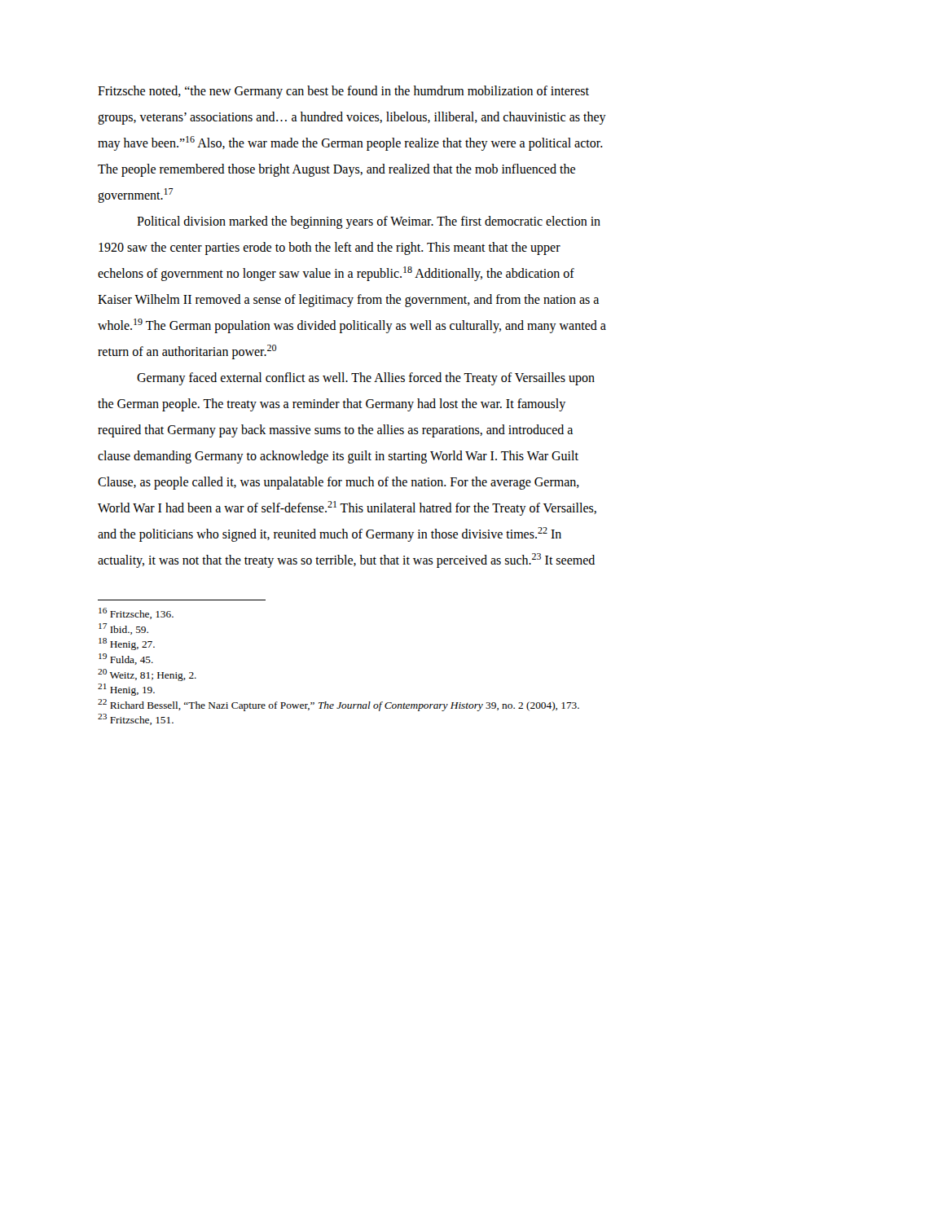Fritzsche noted, “the new Germany can best be found in the humdrum mobilization of interest groups, veterans’ associations and… a hundred voices, libelous, illiberal, and chauvinistic as they may have been.”16 Also, the war made the German people realize that they were a political actor. The people remembered those bright August Days, and realized that the mob influenced the government.17
Political division marked the beginning years of Weimar. The first democratic election in 1920 saw the center parties erode to both the left and the right. This meant that the upper echelons of government no longer saw value in a republic.18 Additionally, the abdication of Kaiser Wilhelm II removed a sense of legitimacy from the government, and from the nation as a whole.19 The German population was divided politically as well as culturally, and many wanted a return of an authoritarian power.20
Germany faced external conflict as well. The Allies forced the Treaty of Versailles upon the German people. The treaty was a reminder that Germany had lost the war. It famously required that Germany pay back massive sums to the allies as reparations, and introduced a clause demanding Germany to acknowledge its guilt in starting World War I. This War Guilt Clause, as people called it, was unpalatable for much of the nation. For the average German, World War I had been a war of self-defense.21 This unilateral hatred for the Treaty of Versailles, and the politicians who signed it, reunited much of Germany in those divisive times.22 In actuality, it was not that the treaty was so terrible, but that it was perceived as such.23 It seemed
16 Fritzsche, 136.
17 Ibid., 59.
18 Henig, 27.
19 Fulda, 45.
20 Weitz, 81; Henig, 2.
21 Henig, 19.
22 Richard Bessell, “The Nazi Capture of Power,” The Journal of Contemporary History 39, no. 2 (2004), 173.
23 Fritzsche, 151.